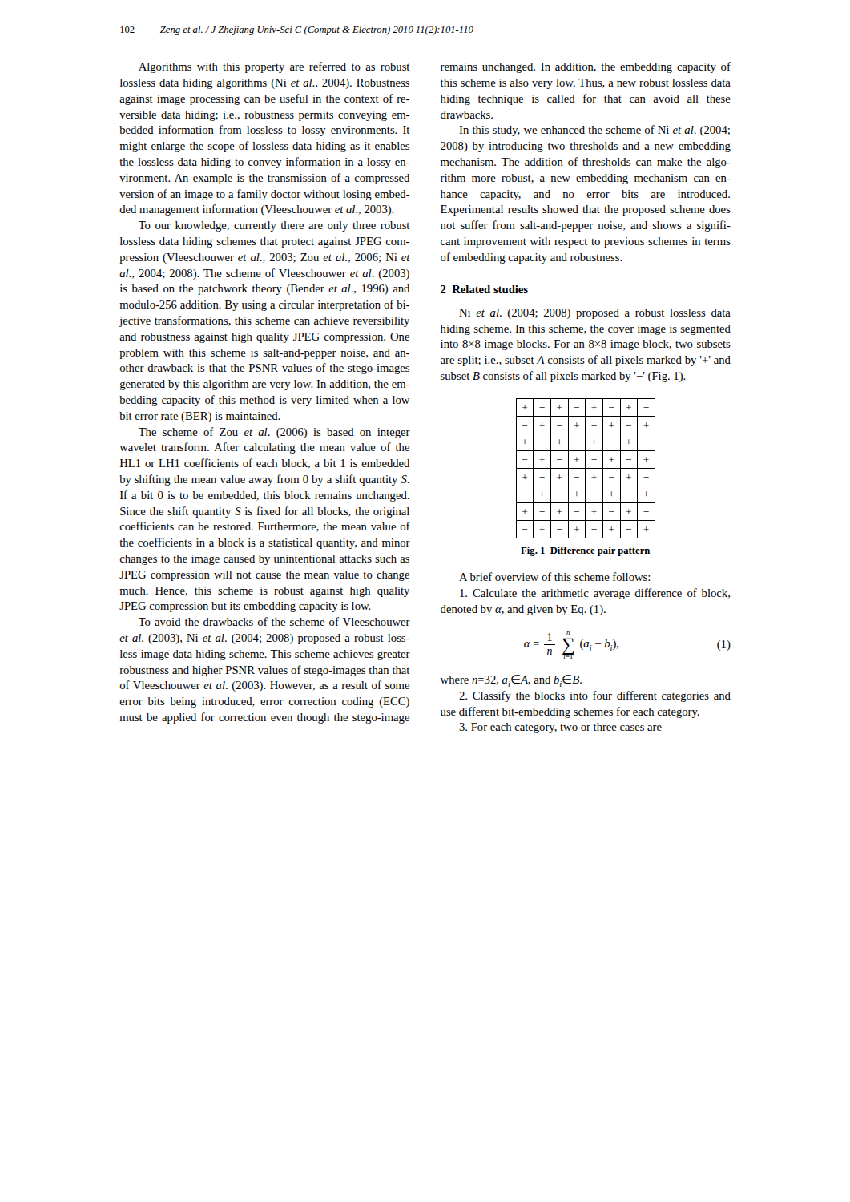102 Zeng et al. / J Zhejiang Univ-Sci C (Comput & Electron) 2010 11(2):101-110
Algorithms with this property are referred to as robust lossless data hiding algorithms (Ni et al., 2004). Robustness against image processing can be useful in the context of reversible data hiding; i.e., robustness permits conveying embedded information from lossless to lossy environments. It might enlarge the scope of lossless data hiding as it enables the lossless data hiding to convey information in a lossy environment. An example is the transmission of a compressed version of an image to a family doctor without losing embedded management information (Vleeschouwer et al., 2003).
To our knowledge, currently there are only three robust lossless data hiding schemes that protect against JPEG compression (Vleeschouwer et al., 2003; Zou et al., 2006; Ni et al., 2004; 2008). The scheme of Vleeschouwer et al. (2003) is based on the patchwork theory (Bender et al., 1996) and modulo-256 addition. By using a circular interpretation of bijective transformations, this scheme can achieve reversibility and robustness against high quality JPEG compression. One problem with this scheme is salt-and-pepper noise, and another drawback is that the PSNR values of the stego-images generated by this algorithm are very low. In addition, the embedding capacity of this method is very limited when a low bit error rate (BER) is maintained.
The scheme of Zou et al. (2006) is based on integer wavelet transform. After calculating the mean value of the HL1 or LH1 coefficients of each block, a bit 1 is embedded by shifting the mean value away from 0 by a shift quantity S. If a bit 0 is to be embedded, this block remains unchanged. Since the shift quantity S is fixed for all blocks, the original coefficients can be restored. Furthermore, the mean value of the coefficients in a block is a statistical quantity, and minor changes to the image caused by unintentional attacks such as JPEG compression will not cause the mean value to change much. Hence, this scheme is robust against high quality JPEG compression but its embedding capacity is low.
To avoid the drawbacks of the scheme of Vleeschouwer et al. (2003), Ni et al. (2004; 2008) proposed a robust lossless image data hiding scheme. This scheme achieves greater robustness and higher PSNR values of stego-images than that of Vleeschouwer et al. (2003). However, as a result of some error bits being introduced, error correction coding (ECC) must be applied for correction even though the stego-image remains unchanged. In addition, the embedding capacity of this scheme is also very low. Thus, a new robust lossless data hiding technique is called for that can avoid all these drawbacks.
In this study, we enhanced the scheme of Ni et al. (2004; 2008) by introducing two thresholds and a new embedding mechanism. The addition of thresholds can make the algorithm more robust, a new embedding mechanism can enhance capacity, and no error bits are introduced. Experimental results showed that the proposed scheme does not suffer from salt-and-pepper noise, and shows a significant improvement with respect to previous schemes in terms of embedding capacity and robustness.
2 Related studies
Ni et al. (2004; 2008) proposed a robust lossless data hiding scheme. In this scheme, the cover image is segmented into 8×8 image blocks. For an 8×8 image block, two subsets are split; i.e., subset A consists of all pixels marked by '+' and subset B consists of all pixels marked by '−' (Fig. 1).
| + | − | + | − | + | − | + | − |
| − | + | − | + | − | + | − | + |
| + | − | + | − | + | − | + | − |
| − | + | − | + | − | + | − | + |
| + | − | + | − | + | − | + | − |
| − | + | − | + | − | + | − | + |
| + | − | + | − | + | − | + | − |
| − | + | − | + | − | + | − | + |
Fig. 1 Difference pair pattern
A brief overview of this scheme follows:
1. Calculate the arithmetic average difference of block, denoted by α, and given by Eq. (1).
α = 1 n n∑i=1 (ai − bi), (1)
where n=32, ai∈A, and bi∈B.
2. Classify the blocks into four different categories and use different bit-embedding schemes for each category.
3. For each category, two or three cases are